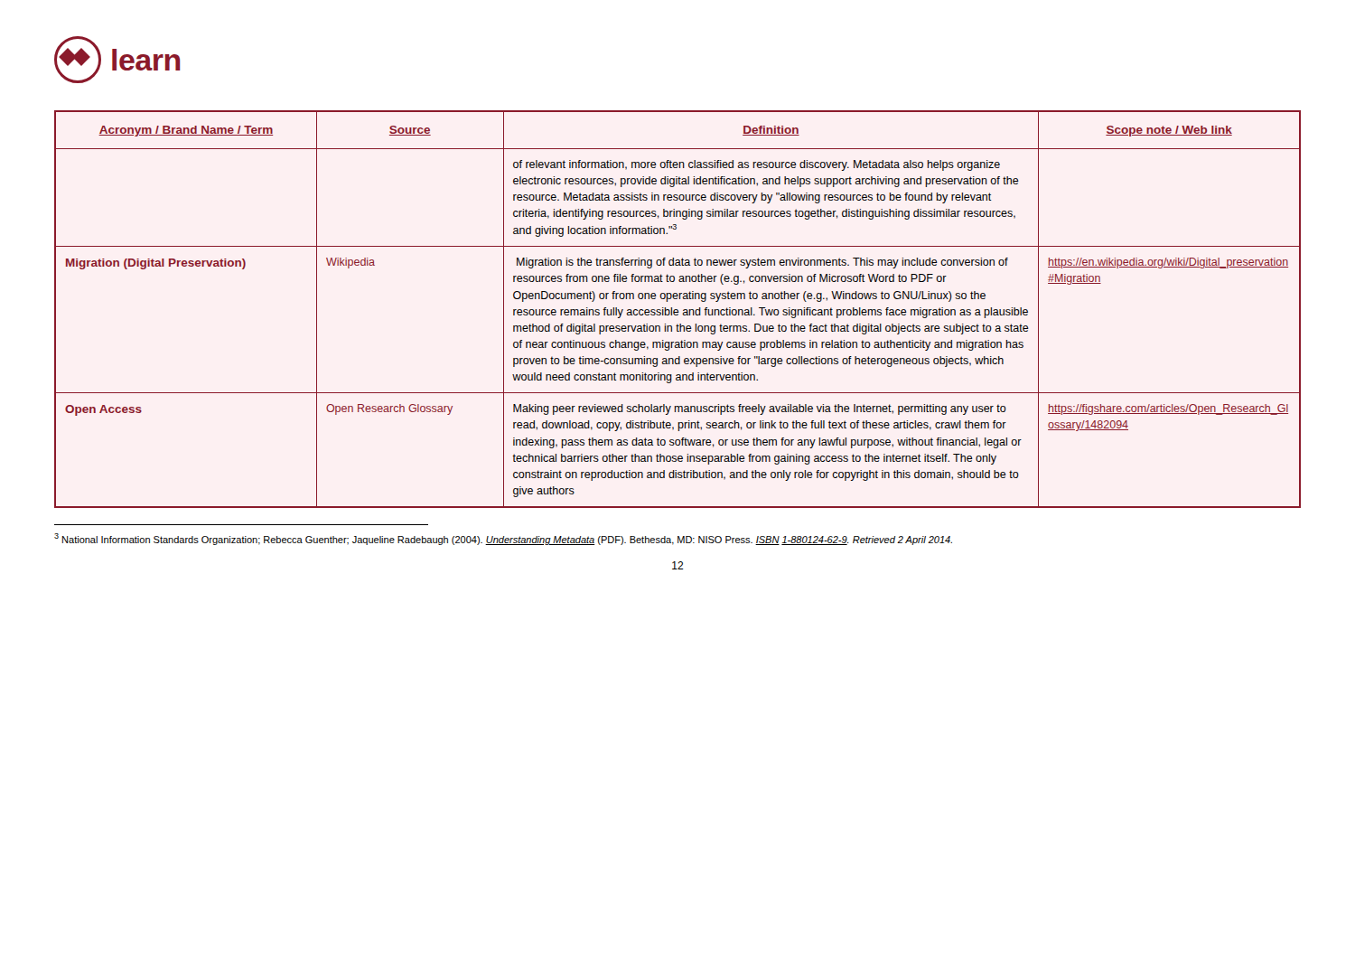learn
| Acronym / Brand Name / Term | Source | Definition | Scope note / Web link |
| --- | --- | --- | --- |
| | | of relevant information, more often classified as resource discovery. Metadata also helps organize electronic resources, provide digital identification, and helps support archiving and preservation of the resource. Metadata assists in resource discovery by "allowing resources to be found by relevant criteria, identifying resources, bringing similar resources together, distinguishing dissimilar resources, and giving location information." 3 | |
| Migration (Digital Preservation) | Wikipedia | Migration is the transferring of data to newer system environments. This may include conversion of resources from one file format to another (e.g., conversion of Microsoft Word to PDF or OpenDocument) or from one operating system to another (e.g., Windows to GNU/Linux) so the resource remains fully accessible and functional. Two significant problems face migration as a plausible method of digital preservation in the long terms. Due to the fact that digital objects are subject to a state of near continuous change, migration may cause problems in relation to authenticity and migration has proven to be time-consuming and expensive for "large collections of heterogeneous objects, which would need constant monitoring and intervention. | https://en.wikipedia.org/wiki/Digital_preservation#Migration |
| Open Access | Open Research Glossary | Making peer reviewed scholarly manuscripts freely available via the Internet, permitting any user to read, download, copy, distribute, print, search, or link to the full text of these articles, crawl them for indexing, pass them as data to software, or use them for any lawful purpose, without financial, legal or technical barriers other than those inseparable from gaining access to the internet itself. The only constraint on reproduction and distribution, and the only role for copyright in this domain, should be to give authors | https://figshare.com/articles/Open_Research_Glossary/1482094 |
3 National Information Standards Organization; Rebecca Guenther; Jaqueline Radebaugh (2004). Understanding Metadata (PDF). Bethesda, MD: NISO Press. ISBN 1-880124-62-9. Retrieved 2 April 2014.
12